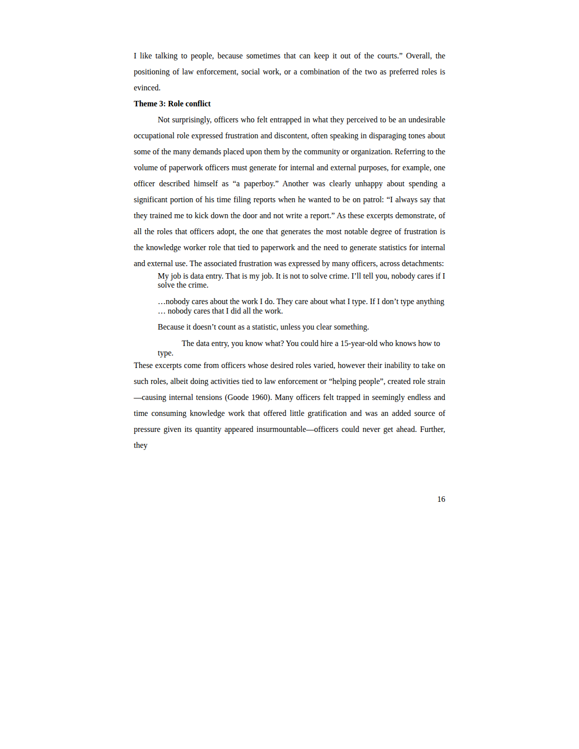I like talking to people, because sometimes that can keep it out of the courts.” Overall, the positioning of law enforcement, social work, or a combination of the two as preferred roles is evinced.
Theme 3: Role conflict
Not surprisingly, officers who felt entrapped in what they perceived to be an undesirable occupational role expressed frustration and discontent, often speaking in disparaging tones about some of the many demands placed upon them by the community or organization. Referring to the volume of paperwork officers must generate for internal and external purposes, for example, one officer described himself as “a paperboy.” Another was clearly unhappy about spending a significant portion of his time filing reports when he wanted to be on patrol: “I always say that they trained me to kick down the door and not write a report.” As these excerpts demonstrate, of all the roles that officers adopt, the one that generates the most notable degree of frustration is the knowledge worker role that tied to paperwork and the need to generate statistics for internal and external use. The associated frustration was expressed by many officers, across detachments:
My job is data entry. That is my job. It is not to solve crime. I’ll tell you, nobody cares if I solve the crime.
…nobody cares about the work I do. They care about what I type. If I don’t type anything … nobody cares that I did all the work.
Because it doesn’t count as a statistic, unless you clear something.
The data entry, you know what? You could hire a 15-year-old who knows how to type.
These excerpts come from officers whose desired roles varied, however their inability to take on such roles, albeit doing activities tied to law enforcement or “helping people”, created role strain—causing internal tensions (Goode 1960). Many officers felt trapped in seemingly endless and time consuming knowledge work that offered little gratification and was an added source of pressure given its quantity appeared insurmountable—officers could never get ahead. Further, they
16